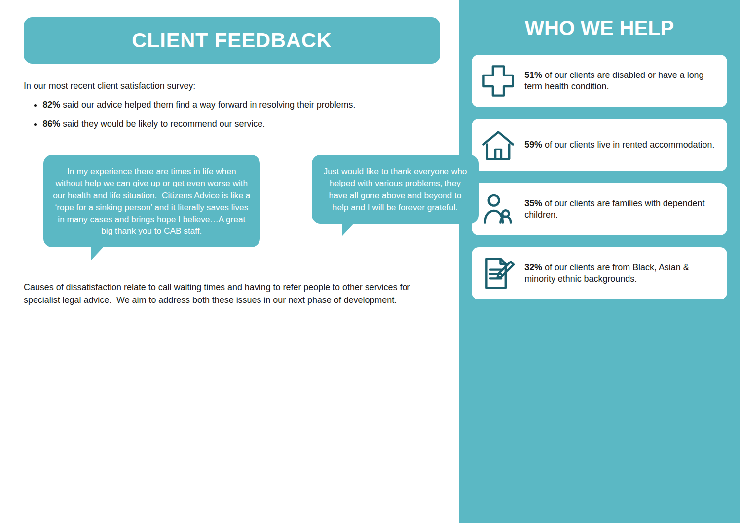CLIENT FEEDBACK
In our most recent client satisfaction survey:
82% said our advice helped them find a way forward in resolving their problems.
86% said they would be likely to recommend our service.
In my experience there are times in life when without help we can give up or get even worse with our health and life situation. Citizens Advice is like a ‘rope for a sinking person’ and it literally saves lives in many cases and brings hope I believe…A great big thank you to CAB staff.
Just would like to thank everyone who helped with various problems, they have all gone above and beyond to help and I will be forever grateful.
Causes of dissatisfaction relate to call waiting times and having to refer people to other services for specialist legal advice. We aim to address both these issues in our next phase of development.
WHO WE HELP
51% of our clients are disabled or have a long term health condition.
59% of our clients live in rented accommodation.
35% of our clients are families with dependent children.
32% of our clients are from Black, Asian & minority ethnic backgrounds.